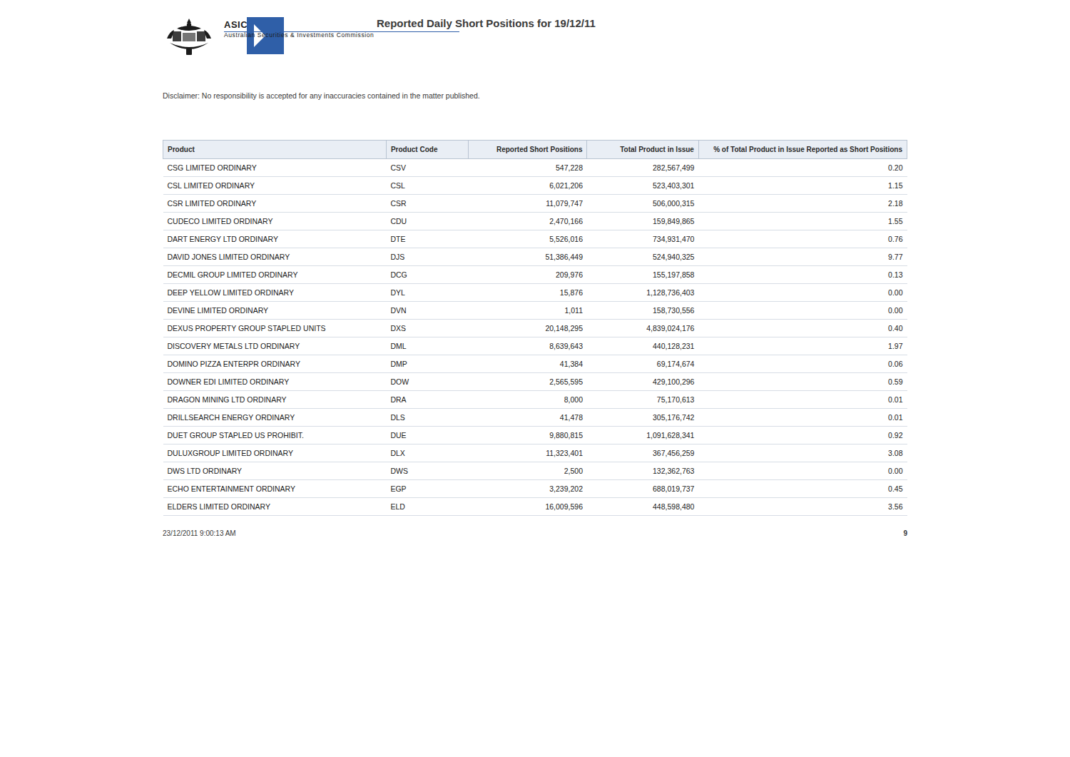ASIC
Australian Securities & Investments Commission
Reported Daily Short Positions for 19/12/11
Disclaimer: No responsibility is accepted for any inaccuracies contained in the matter published.
| Product | Product Code | Reported Short Positions | Total Product in Issue | % of Total Product in Issue Reported as Short Positions |
| --- | --- | --- | --- | --- |
| CSG LIMITED ORDINARY | CSV | 547,228 | 282,567,499 | 0.20 |
| CSL LIMITED ORDINARY | CSL | 6,021,206 | 523,403,301 | 1.15 |
| CSR LIMITED ORDINARY | CSR | 11,079,747 | 506,000,315 | 2.18 |
| CUDECO LIMITED ORDINARY | CDU | 2,470,166 | 159,849,865 | 1.55 |
| DART ENERGY LTD ORDINARY | DTE | 5,526,016 | 734,931,470 | 0.76 |
| DAVID JONES LIMITED ORDINARY | DJS | 51,386,449 | 524,940,325 | 9.77 |
| DECMIL GROUP LIMITED ORDINARY | DCG | 209,976 | 155,197,858 | 0.13 |
| DEEP YELLOW LIMITED ORDINARY | DYL | 15,876 | 1,128,736,403 | 0.00 |
| DEVINE LIMITED ORDINARY | DVN | 1,011 | 158,730,556 | 0.00 |
| DEXUS PROPERTY GROUP STAPLED UNITS | DXS | 20,148,295 | 4,839,024,176 | 0.40 |
| DISCOVERY METALS LTD ORDINARY | DML | 8,639,643 | 440,128,231 | 1.97 |
| DOMINO PIZZA ENTERPR ORDINARY | DMP | 41,384 | 69,174,674 | 0.06 |
| DOWNER EDI LIMITED ORDINARY | DOW | 2,565,595 | 429,100,296 | 0.59 |
| DRAGON MINING LTD ORDINARY | DRA | 8,000 | 75,170,613 | 0.01 |
| DRILLSEARCH ENERGY ORDINARY | DLS | 41,478 | 305,176,742 | 0.01 |
| DUET GROUP STAPLED US PROHIBIT. | DUE | 9,880,815 | 1,091,628,341 | 0.92 |
| DULUXGROUP LIMITED ORDINARY | DLX | 11,323,401 | 367,456,259 | 3.08 |
| DWS LTD ORDINARY | DWS | 2,500 | 132,362,763 | 0.00 |
| ECHO ENTERTAINMENT ORDINARY | EGP | 3,239,202 | 688,019,737 | 0.45 |
| ELDERS LIMITED ORDINARY | ELD | 16,009,596 | 448,598,480 | 3.56 |
23/12/2011 9:00:13 AM 9